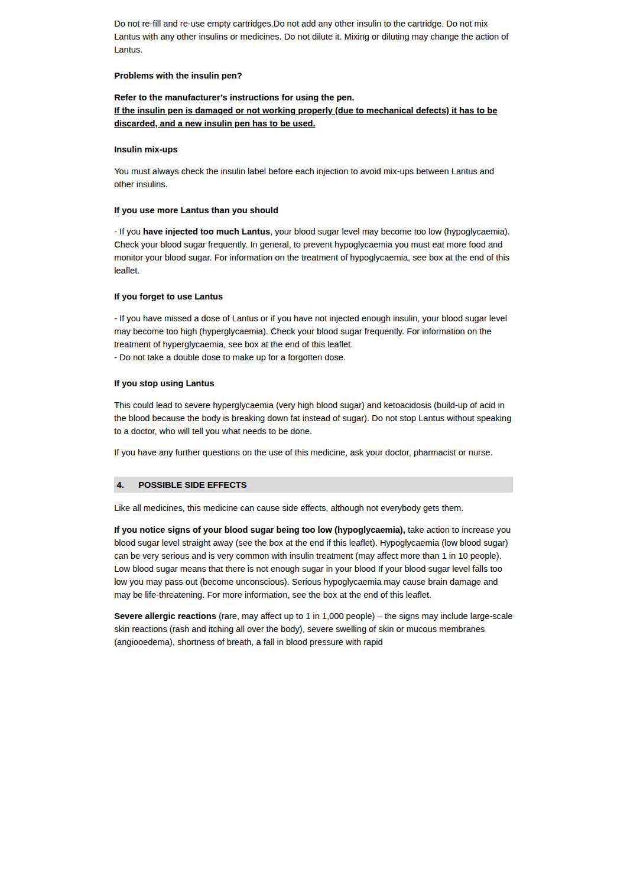Do not re-fill and re-use empty cartridges.Do not add any other insulin to the cartridge. Do not mix Lantus with any other insulins or medicines. Do not dilute it. Mixing or diluting may change the action of Lantus.
Problems with the insulin pen?
Refer to the manufacturer’s instructions for using the pen.
If the insulin pen is damaged or not working properly (due to mechanical defects) it has to be discarded, and a new insulin pen has to be used.
Insulin mix-ups
You must always check the insulin label before each injection to avoid mix-ups between Lantus and other insulins.
If you use more Lantus than you should
- If you have injected too much Lantus, your blood sugar level may become too low (hypoglycaemia). Check your blood sugar frequently. In general, to prevent hypoglycaemia you must eat more food and monitor your blood sugar. For information on the treatment of hypoglycaemia, see box at the end of this leaflet.
If you forget to use Lantus
- If you have missed a dose of Lantus or if you have not injected enough insulin, your blood sugar level may become too high (hyperglycaemia). Check your blood sugar frequently. For information on the treatment of hyperglycaemia, see box at the end of this leaflet.
- Do not take a double dose to make up for a forgotten dose.
If you stop using Lantus
This could lead to severe hyperglycaemia (very high blood sugar) and ketoacidosis (build-up of acid in the blood because the body is breaking down fat instead of sugar). Do not stop Lantus without speaking to a doctor, who will tell you what needs to be done.
If you have any further questions on the use of this medicine, ask your doctor, pharmacist or nurse.
4. POSSIBLE SIDE EFFECTS
Like all medicines, this medicine can cause side effects, although not everybody gets them.
If you notice signs of your blood sugar being too low (hypoglycaemia), take action to increase you blood sugar level straight away (see the box at the end if this leaflet). Hypoglycaemia (low blood sugar) can be very serious and is very common with insulin treatment (may affect more than 1 in 10 people). Low blood sugar means that there is not enough sugar in your blood If your blood sugar level falls too low you may pass out (become unconscious). Serious hypoglycaemia may cause brain damage and may be life-threatening. For more information, see the box at the end of this leaflet.
Severe allergic reactions (rare, may affect up to 1 in 1,000 people) – the signs may include large-scale skin reactions (rash and itching all over the body), severe swelling of skin or mucous membranes (angiooedema), shortness of breath, a fall in blood pressure with rapid